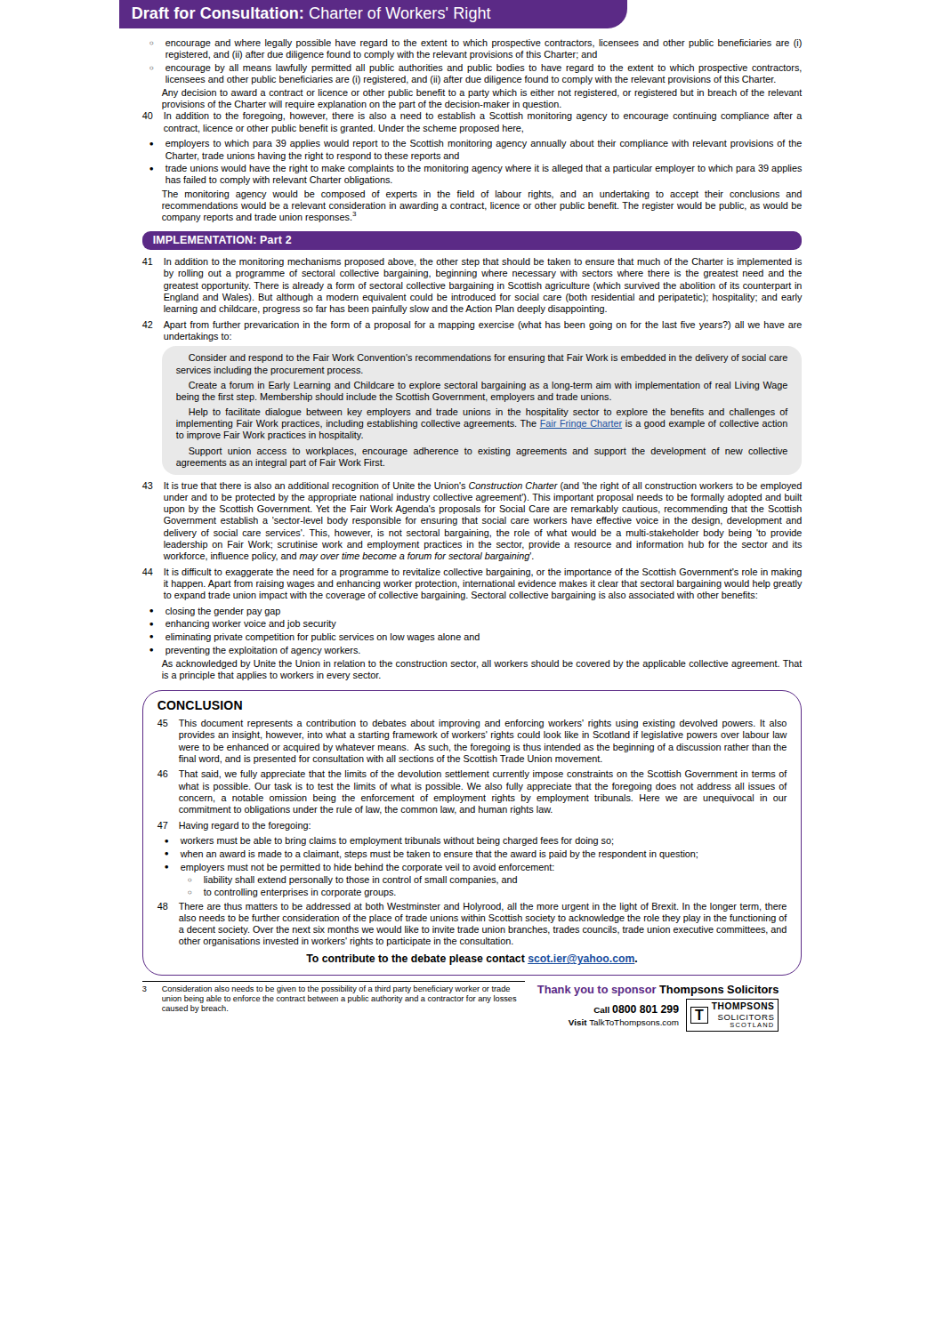Draft for Consultation: Charter of Workers' Right
encourage and where legally possible have regard to the extent to which prospective contractors, licensees and other public beneficiaries are (i) registered, and (ii) after due diligence found to comply with the relevant provisions of this Charter; and
encourage by all means lawfully permitted all public authorities and public bodies to have regard to the extent to which prospective contractors, licensees and other public beneficiaries are (i) registered, and (ii) after due diligence found to comply with the relevant provisions of this Charter.
Any decision to award a contract or licence or other public benefit to a party which is either not registered, or registered but in breach of the relevant provisions of the Charter will require explanation on the part of the decision-maker in question.
40
In addition to the foregoing, however, there is also a need to establish a Scottish monitoring agency to encourage continuing compliance after a contract, licence or other public benefit is granted. Under the scheme proposed here,
employers to which para 39 applies would report to the Scottish monitoring agency annually about their compliance with relevant provisions of the Charter, trade unions having the right to respond to these reports and
trade unions would have the right to make complaints to the monitoring agency where it is alleged that a particular employer to which para 39 applies has failed to comply with relevant Charter obligations.
The monitoring agency would be composed of experts in the field of labour rights, and an undertaking to accept their conclusions and recommendations would be a relevant consideration in awarding a contract, licence or other public benefit. The register would be public, as would be company reports and trade union responses.3
IMPLEMENTATION: Part 2
41
In addition to the monitoring mechanisms proposed above, the other step that should be taken to ensure that much of the Charter is implemented is by rolling out a programme of sectoral collective bargaining, beginning where necessary with sectors where there is the greatest need and the greatest opportunity. There is already a form of sectoral collective bargaining in Scottish agriculture (which survived the abolition of its counterpart in England and Wales). But although a modern equivalent could be introduced for social care (both residential and peripatetic); hospitality; and early learning and childcare, progress so far has been painfully slow and the Action Plan deeply disappointing.
42
Apart from further prevarication in the form of a proposal for a mapping exercise (what has been going on for the last five years?) all we have are undertakings to:
Consider and respond to the Fair Work Convention's recommendations for ensuring that Fair Work is embedded in the delivery of social care services including the procurement process.
Create a forum in Early Learning and Childcare to explore sectoral bargaining as a long-term aim with implementation of real Living Wage being the first step. Membership should include the Scottish Government, employers and trade unions.
Help to facilitate dialogue between key employers and trade unions in the hospitality sector to explore the benefits and challenges of implementing Fair Work practices, including establishing collective agreements. The Fair Fringe Charter is a good example of collective action to improve Fair Work practices in hospitality.
Support union access to workplaces, encourage adherence to existing agreements and support the development of new collective agreements as an integral part of Fair Work First.
43
It is true that there is also an additional recognition of Unite the Union's Construction Charter (and 'the right of all construction workers to be employed under and to be protected by the appropriate national industry collective agreement'). This important proposal needs to be formally adopted and built upon by the Scottish Government. Yet the Fair Work Agenda's proposals for Social Care are remarkably cautious, recommending that the Scottish Government establish a 'sector-level body responsible for ensuring that social care workers have effective voice in the design, development and delivery of social care services'. This, however, is not sectoral bargaining, the role of what would be a multi-stakeholder body being 'to provide leadership on Fair Work; scrutinise work and employment practices in the sector, provide a resource and information hub for the sector and its workforce, influence policy, and may over time become a forum for sectoral bargaining'.
44
It is difficult to exaggerate the need for a programme to revitalize collective bargaining, or the importance of the Scottish Government's role in making it happen. Apart from raising wages and enhancing worker protection, international evidence makes it clear that sectoral bargaining would help greatly to expand trade union impact with the coverage of collective bargaining. Sectoral collective bargaining is also associated with other benefits:
closing the gender pay gap
enhancing worker voice and job security
eliminating private competition for public services on low wages alone and
preventing the exploitation of agency workers.
As acknowledged by Unite the Union in relation to the construction sector, all workers should be covered by the applicable collective agreement. That is a principle that applies to workers in every sector.
CONCLUSION
45
This document represents a contribution to debates about improving and enforcing workers' rights using existing devolved powers. It also provides an insight, however, into what a starting framework of workers' rights could look like in Scotland if legislative powers over labour law were to be enhanced or acquired by whatever means. As such, the foregoing is thus intended as the beginning of a discussion rather than the final word, and is presented for consultation with all sections of the Scottish Trade Union movement.
46
That said, we fully appreciate that the limits of the devolution settlement currently impose constraints on the Scottish Government in terms of what is possible. Our task is to test the limits of what is possible. We also fully appreciate that the foregoing does not address all issues of concern, a notable omission being the enforcement of employment rights by employment tribunals. Here we are unequivocal in our commitment to obligations under the rule of law, the common law, and human rights law.
47
Having regard to the foregoing:
workers must be able to bring claims to employment tribunals without being charged fees for doing so;
when an award is made to a claimant, steps must be taken to ensure that the award is paid by the respondent in question;
employers must not be permitted to hide behind the corporate veil to avoid enforcement:
liability shall extend personally to those in control of small companies, and
to controlling enterprises in corporate groups.
48
There are thus matters to be addressed at both Westminster and Holyrood, all the more urgent in the light of Brexit. In the longer term, there also needs to be further consideration of the place of trade unions within Scottish society to acknowledge the role they play in the functioning of a decent society. Over the next six months we would like to invite trade union branches, trades councils, trade union executive committees, and other organisations invested in workers' rights to participate in the consultation.
To contribute to the debate please contact scot.ier@yahoo.com.
3
Consideration also needs to be given to the possibility of a third party beneficiary worker or trade union being able to enforce the contract between a public authority and a contractor for any losses caused by breach.
Thank you to sponsor Thompsons Solicitors
Call 0800 801 299
Visit TalkToThompsons.com
T
THOMPSONS
SOLICITORS
SCOTLAND